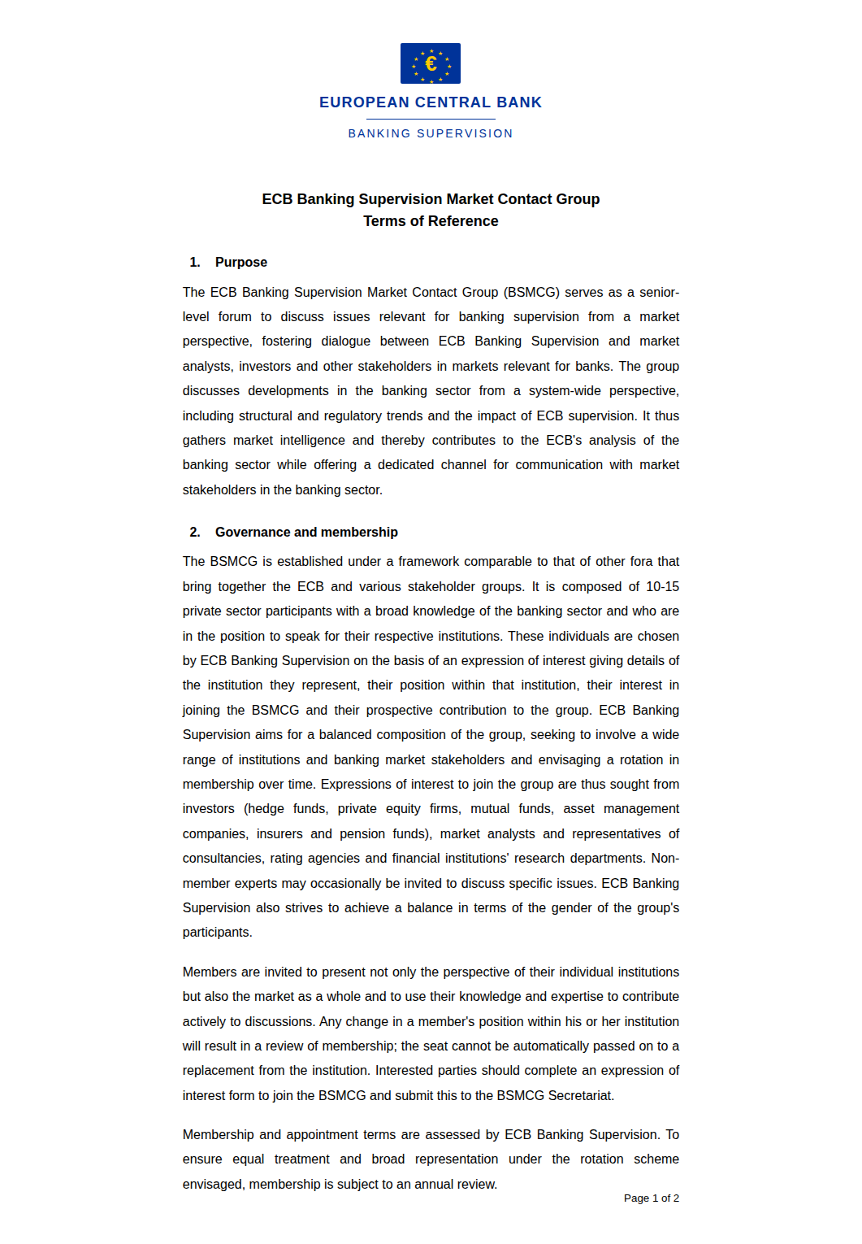★ ★ ★ ★ ★ ★ ★ ★ ★ ★ ★ ★
€
EUROPEAN CENTRAL BANK
BANKING SUPERVISION
ECB Banking Supervision Market Contact Group Terms of Reference
Purpose
The ECB Banking Supervision Market Contact Group (BSMCG) serves as a senior-level forum to discuss issues relevant for banking supervision from a market perspective, fostering dialogue between ECB Banking Supervision and market analysts, investors and other stakeholders in markets relevant for banks. The group discusses developments in the banking sector from a system-wide perspective, including structural and regulatory trends and the impact of ECB supervision. It thus gathers market intelligence and thereby contributes to the ECB's analysis of the banking sector while offering a dedicated channel for communication with market stakeholders in the banking sector.
Governance and membership
The BSMCG is established under a framework comparable to that of other fora that bring together the ECB and various stakeholder groups. It is composed of 10-15 private sector participants with a broad knowledge of the banking sector and who are in the position to speak for their respective institutions. These individuals are chosen by ECB Banking Supervision on the basis of an expression of interest giving details of the institution they represent, their position within that institution, their interest in joining the BSMCG and their prospective contribution to the group. ECB Banking Supervision aims for a balanced composition of the group, seeking to involve a wide range of institutions and banking market stakeholders and envisaging a rotation in membership over time. Expressions of interest to join the group are thus sought from investors (hedge funds, private equity firms, mutual funds, asset management companies, insurers and pension funds), market analysts and representatives of consultancies, rating agencies and financial institutions' research departments. Non-member experts may occasionally be invited to discuss specific issues. ECB Banking Supervision also strives to achieve a balance in terms of the gender of the group's participants.
Members are invited to present not only the perspective of their individual institutions but also the market as a whole and to use their knowledge and expertise to contribute actively to discussions. Any change in a member's position within his or her institution will result in a review of membership; the seat cannot be automatically passed on to a replacement from the institution. Interested parties should complete an expression of interest form to join the BSMCG and submit this to the BSMCG Secretariat.
Membership and appointment terms are assessed by ECB Banking Supervision. To ensure equal treatment and broad representation under the rotation scheme envisaged, membership is subject to an annual review.
Page 1 of 2